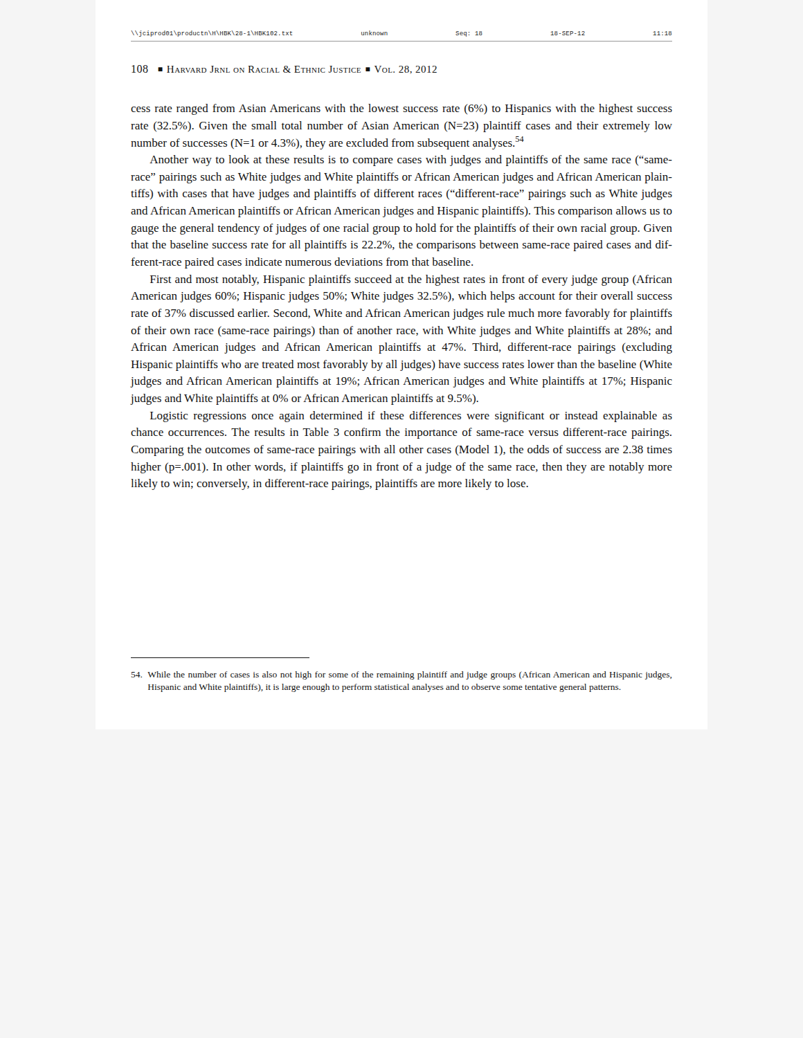\\jciprod01\productn\H\HBK\28-1\HBK102.txt unknown Seq: 18 18-SEP-12 11:18
108■Harvard Jrnl on Racial & Ethnic Justice■Vol. 28, 2012
cess rate ranged from Asian Americans with the lowest success rate (6%) to Hispanics with the highest success rate (32.5%). Given the small total number of Asian American (N=23) plaintiff cases and their extremely low number of successes (N=1 or 4.3%), they are excluded from subsequent analyses.54
Another way to look at these results is to compare cases with judges and plaintiffs of the same race (“same-race” pairings such as White judges and White plaintiffs or African American judges and African American plaintiffs) with cases that have judges and plaintiffs of different races (“different-race” pairings such as White judges and African American plaintiffs or African American judges and Hispanic plaintiffs). This comparison allows us to gauge the general tendency of judges of one racial group to hold for the plaintiffs of their own racial group. Given that the baseline success rate for all plaintiffs is 22.2%, the comparisons between same-race paired cases and different-race paired cases indicate numerous deviations from that baseline.
First and most notably, Hispanic plaintiffs succeed at the highest rates in front of every judge group (African American judges 60%; Hispanic judges 50%; White judges 32.5%), which helps account for their overall success rate of 37% discussed earlier. Second, White and African American judges rule much more favorably for plaintiffs of their own race (same-race pairings) than of another race, with White judges and White plaintiffs at 28%; and African American judges and African American plaintiffs at 47%. Third, different-race pairings (excluding Hispanic plaintiffs who are treated most favorably by all judges) have success rates lower than the baseline (White judges and African American plaintiffs at 19%; African American judges and White plaintiffs at 17%; Hispanic judges and White plaintiffs at 0% or African American plaintiffs at 9.5%).
Logistic regressions once again determined if these differences were significant or instead explainable as chance occurrences. The results in Table 3 confirm the importance of same-race versus different-race pairings. Comparing the outcomes of same-race pairings with all other cases (Model 1), the odds of success are 2.38 times higher (p=.001). In other words, if plaintiffs go in front of a judge of the same race, then they are notably more likely to win; conversely, in different-race pairings, plaintiffs are more likely to lose.
54. While the number of cases is also not high for some of the remaining plaintiff and judge groups (African American and Hispanic judges, Hispanic and White plaintiffs), it is large enough to perform statistical analyses and to observe some tentative general patterns.